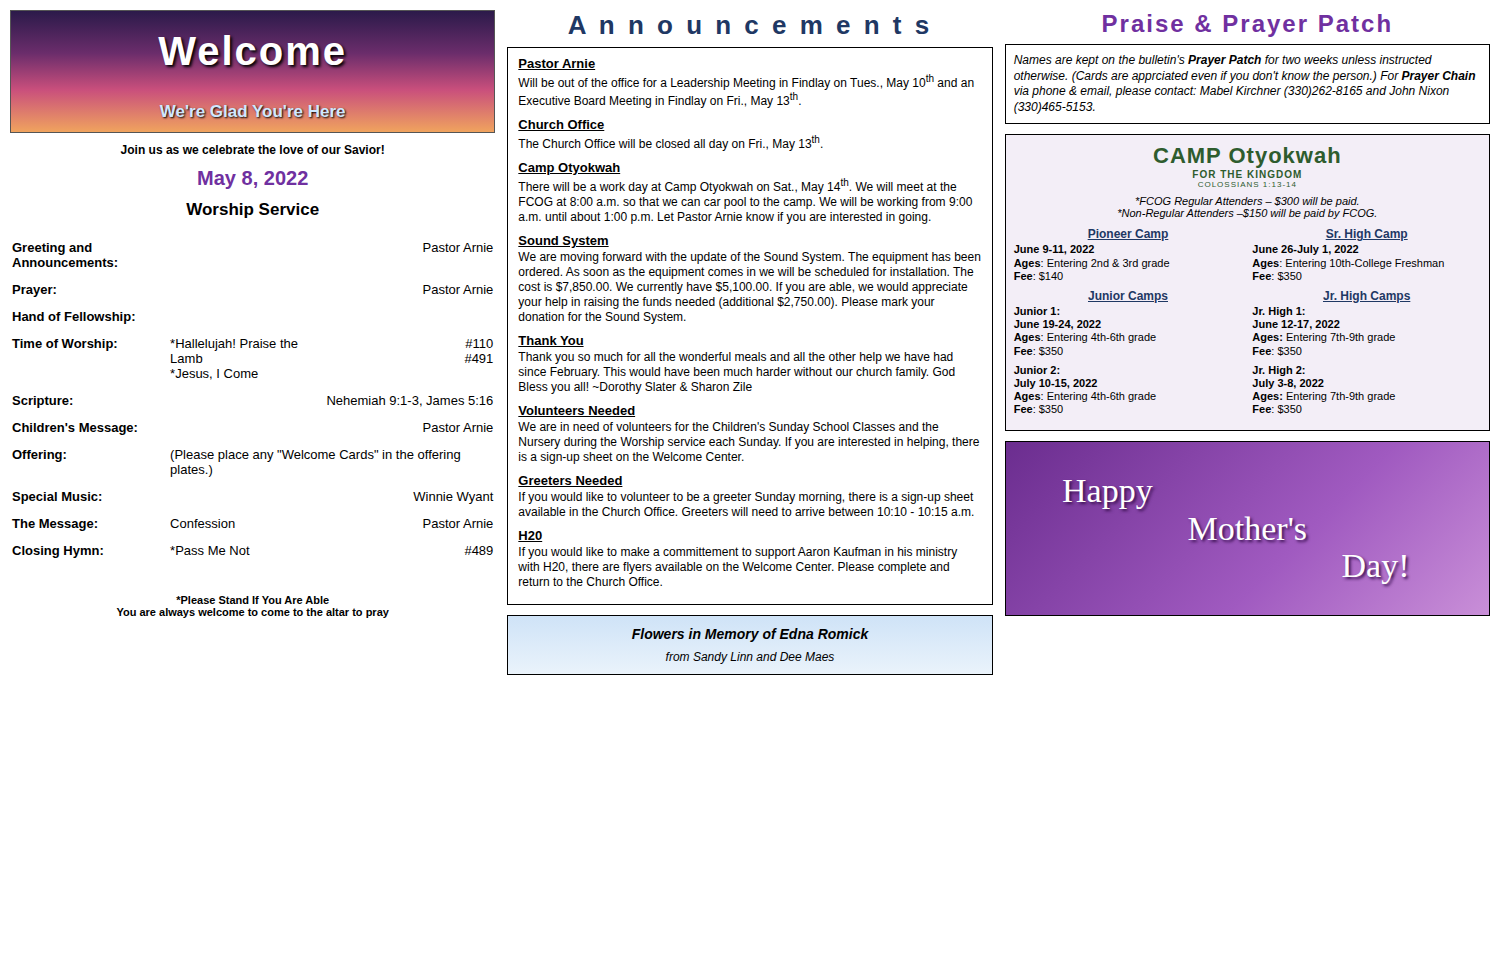Welcome
We're Glad You're Here
Join us as we celebrate the love of our Savior!
May 8, 2022
Worship Service
| Greeting and Announcements: | | Pastor Arnie |
| Prayer: | | Pastor Arnie |
| Hand of Fellowship: | | |
| Time of Worship: | *Hallelujah! Praise the Lamb *Jesus, I Come | #110 #491 |
| Scripture: | | Nehemiah 9:1-3, James 5:16 |
| Children's Message: | | Pastor Arnie |
| Offering: | (Please place any "Welcome Cards" in the offering plates.) |
| Special Music: | | Winnie Wyant |
| The Message: | Confession | Pastor Arnie |
| Closing Hymn: | *Pass Me Not | #489 |
*Please Stand If You Are Able
You are always welcome to come to the altar to pray
A n n o u n c e m e n t s
Pastor Arnie
Will be out of the office for a Leadership Meeting in Findlay on Tues., May 10th and an Executive Board Meeting in Findlay on Fri., May 13th.
Church Office
The Church Office will be closed all day on Fri., May 13th.
Camp Otyokwah
There will be a work day at Camp Otyokwah on Sat., May 14th. We will meet at the FCOG at 8:00 a.m. so that we can car pool to the camp. We will be working from 9:00 a.m. until about 1:00 p.m. Let Pastor Arnie know if you are interested in going.
Sound System
We are moving forward with the update of the Sound System. The equipment has been ordered. As soon as the equipment comes in we will be scheduled for installation. The cost is $7,850.00. We currently have $5,100.00. If you are able, we would appreciate your help in raising the funds needed (additional $2,750.00). Please mark your donation for the Sound System.
Thank You
Thank you so much for all the wonderful meals and all the other help we have had since February. This would have been much harder without our church family. God Bless you all! ~Dorothy Slater & Sharon Zile
Volunteers Needed
We are in need of volunteers for the Children's Sunday School Classes and the Nursery during the Worship service each Sunday. If you are interested in helping, there is a sign-up sheet on the Welcome Center.
Greeters Needed
If you would like to volunteer to be a greeter Sunday morning, there is a sign-up sheet available in the Church Office. Greeters will need to arrive between 10:10 - 10:15 a.m.
H20
If you would like to make a committement to support Aaron Kaufman in his ministry with H20, there are flyers available on the Welcome Center. Please complete and return to the Church Office.
Flowers in Memory of Edna Romick
from Sandy Linn and Dee Maes
Praise & Prayer Patch
Names are kept on the bulletin's Prayer Patch for two weeks unless instructed otherwise. (Cards are apprciated even if you don't know the person.) For Prayer Chain via phone & email, please contact: Mabel Kirchner (330)262-8165 and John Nixon (330)465-5153.
CAMP Otyokwah
FOR THE KINGDOM
COLOSSIANS 1:13-14
*FCOG Regular Attenders – $300 will be paid.
*Non-Regular Attenders –$150 will be paid by FCOG.
Pioneer Camp
June 9-11, 2022
Ages: Entering 2nd & 3rd grade
Fee: $140
Junior Camps
Junior 1:
June 19-24, 2022
Ages: Entering 4th-6th grade
Fee: $350
Junior 2:
July 10-15, 2022
Ages: Entering 4th-6th grade
Fee: $350
Sr. High Camp
June 26-July 1, 2022
Ages: Entering 10th-College Freshman
Fee: $350
Jr. High Camps
Jr. High 1:
June 12-17, 2022
Ages: Entering 7th-9th grade
Fee: $350
Jr. High 2:
July 3-8, 2022
Ages: Entering 7th-9th grade
Fee: $350
Happy Mother's Day!